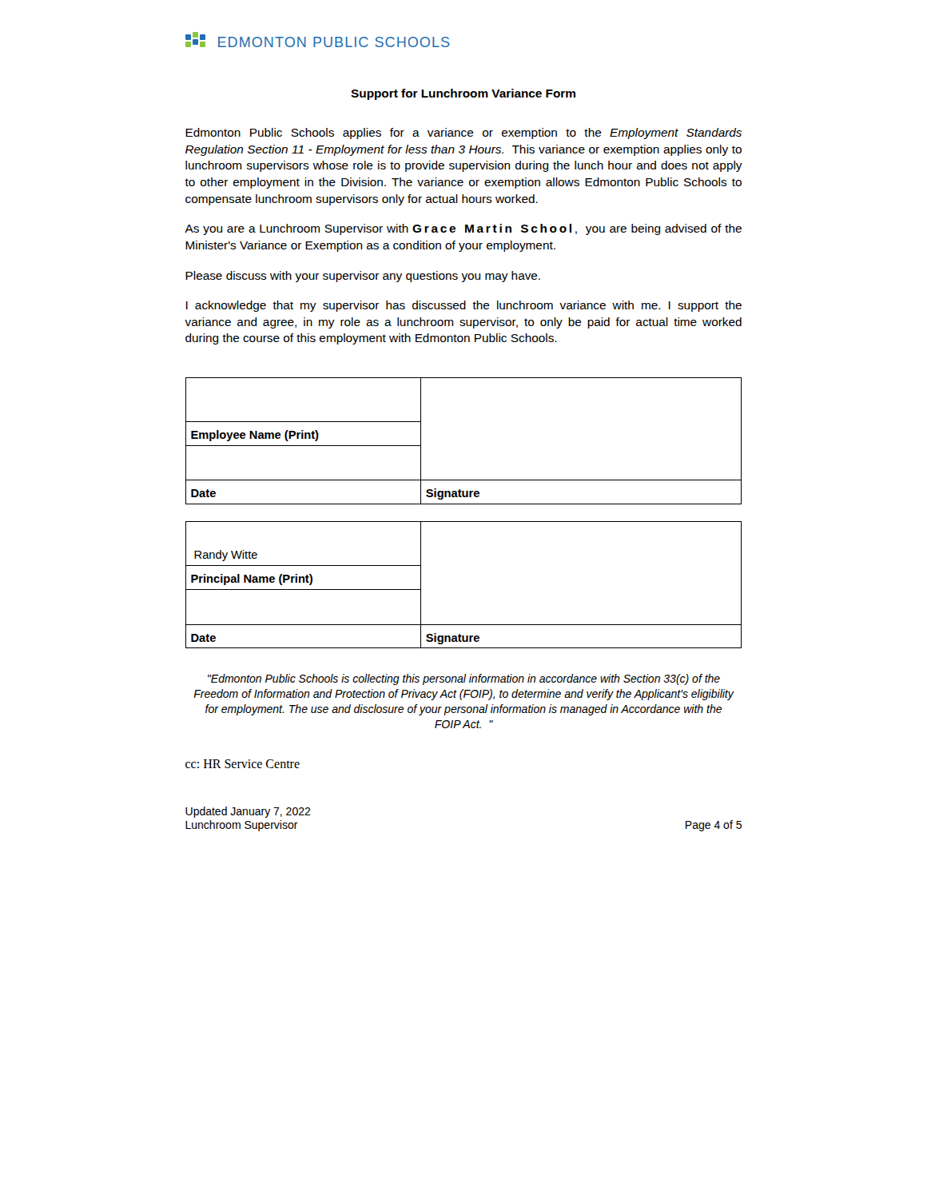EDMONTON PUBLIC SCHOOLS
Support for Lunchroom Variance Form
Edmonton Public Schools applies for a variance or exemption to the Employment Standards Regulation Section 11 - Employment for less than 3 Hours. This variance or exemption applies only to lunchroom supervisors whose role is to provide supervision during the lunch hour and does not apply to other employment in the Division. The variance or exemption allows Edmonton Public Schools to compensate lunchroom supervisors only for actual hours worked.
As you are a Lunchroom Supervisor with Grace Martin School, you are being advised of the Minister's Variance or Exemption as a condition of your employment.
Please discuss with your supervisor any questions you may have.
I acknowledge that my supervisor has discussed the lunchroom variance with me. I support the variance and agree, in my role as a lunchroom supervisor, to only be paid for actual time worked during the course of this employment with Edmonton Public Schools.
| Employee Name (Print) |
| Date | Signature |
| Randy Witte | |
| Principal Name (Print) |
| Date | Signature |
"Edmonton Public Schools is collecting this personal information in accordance with Section 33(c) of the Freedom of Information and Protection of Privacy Act (FOIP), to determine and verify the Applicant's eligibility for employment. The use and disclosure of your personal information is managed in Accordance with the FOIP Act. "
cc: HR Service Centre
Updated January 7, 2022
Lunchroom Supervisor
Page 4 of 5